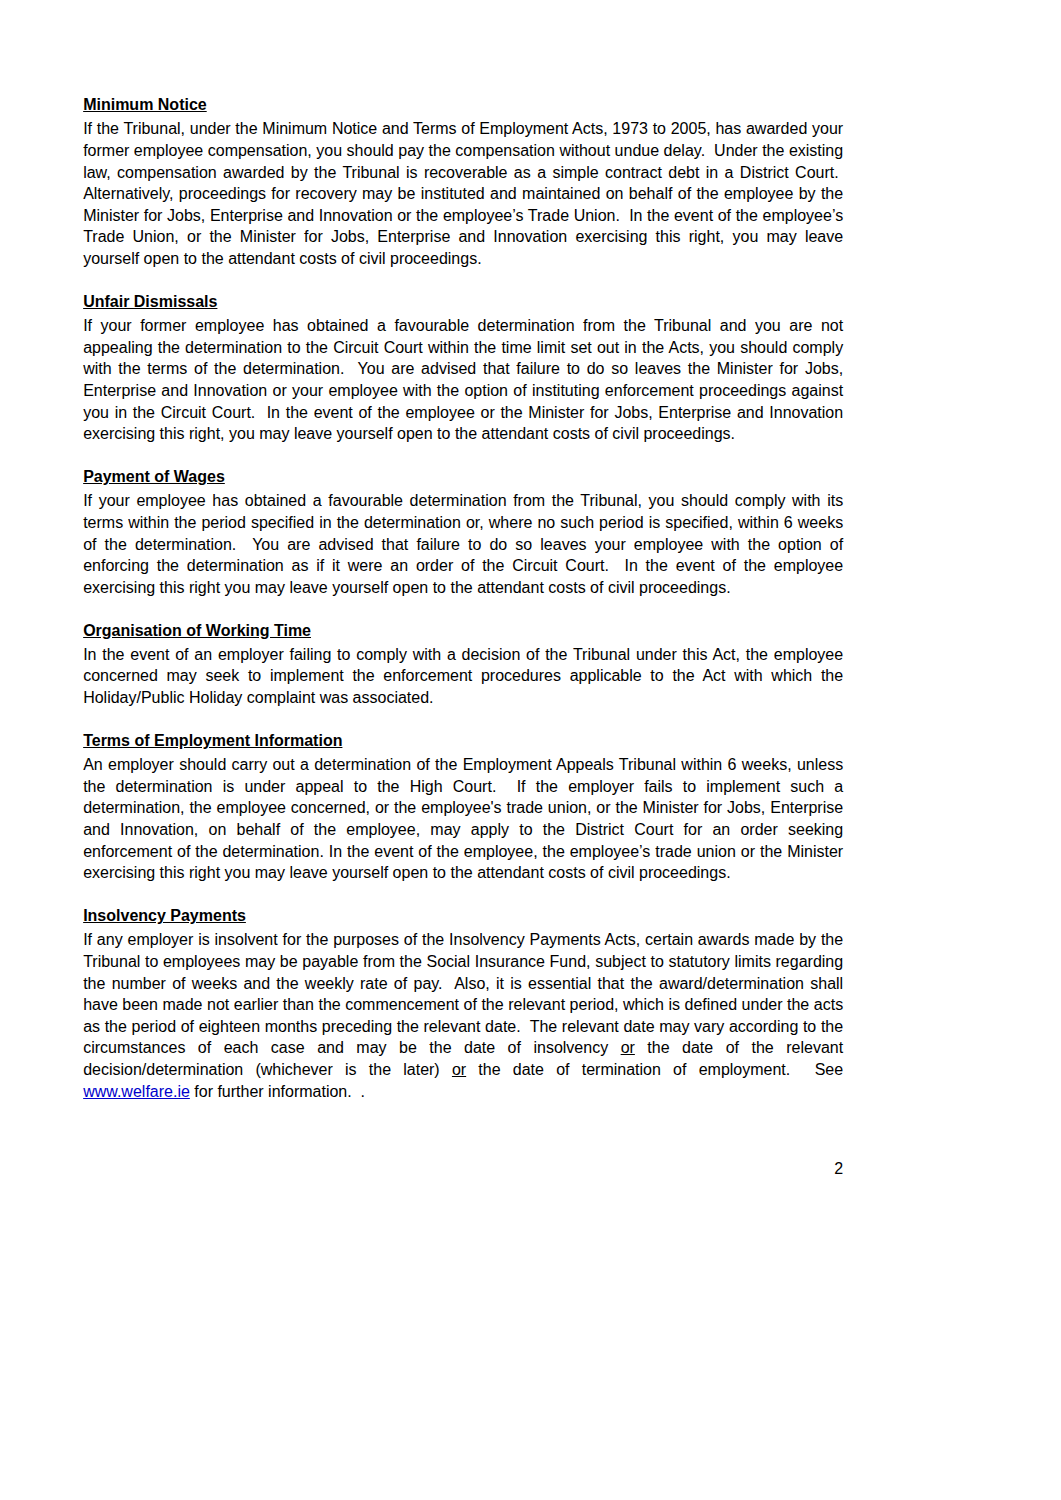Minimum Notice
If the Tribunal, under the Minimum Notice and Terms of Employment Acts, 1973 to 2005, has awarded your former employee compensation, you should pay the compensation without undue delay. Under the existing law, compensation awarded by the Tribunal is recoverable as a simple contract debt in a District Court. Alternatively, proceedings for recovery may be instituted and maintained on behalf of the employee by the Minister for Jobs, Enterprise and Innovation or the employee’s Trade Union. In the event of the employee’s Trade Union, or the Minister for Jobs, Enterprise and Innovation exercising this right, you may leave yourself open to the attendant costs of civil proceedings.
Unfair Dismissals
If your former employee has obtained a favourable determination from the Tribunal and you are not appealing the determination to the Circuit Court within the time limit set out in the Acts, you should comply with the terms of the determination. You are advised that failure to do so leaves the Minister for Jobs, Enterprise and Innovation or your employee with the option of instituting enforcement proceedings against you in the Circuit Court. In the event of the employee or the Minister for Jobs, Enterprise and Innovation exercising this right, you may leave yourself open to the attendant costs of civil proceedings.
Payment of Wages
If your employee has obtained a favourable determination from the Tribunal, you should comply with its terms within the period specified in the determination or, where no such period is specified, within 6 weeks of the determination. You are advised that failure to do so leaves your employee with the option of enforcing the determination as if it were an order of the Circuit Court. In the event of the employee exercising this right you may leave yourself open to the attendant costs of civil proceedings.
Organisation of Working Time
In the event of an employer failing to comply with a decision of the Tribunal under this Act, the employee concerned may seek to implement the enforcement procedures applicable to the Act with which the Holiday/Public Holiday complaint was associated.
Terms of Employment Information
An employer should carry out a determination of the Employment Appeals Tribunal within 6 weeks, unless the determination is under appeal to the High Court. If the employer fails to implement such a determination, the employee concerned, or the employee's trade union, or the Minister for Jobs, Enterprise and Innovation, on behalf of the employee, may apply to the District Court for an order seeking enforcement of the determination. In the event of the employee, the employee’s trade union or the Minister exercising this right you may leave yourself open to the attendant costs of civil proceedings.
Insolvency Payments
If any employer is insolvent for the purposes of the Insolvency Payments Acts, certain awards made by the Tribunal to employees may be payable from the Social Insurance Fund, subject to statutory limits regarding the number of weeks and the weekly rate of pay. Also, it is essential that the award/determination shall have been made not earlier than the commencement of the relevant period, which is defined under the acts as the period of eighteen months preceding the relevant date. The relevant date may vary according to the circumstances of each case and may be the date of insolvency or the date of the relevant decision/determination (whichever is the later) or the date of termination of employment. See www.welfare.ie for further information. .
2